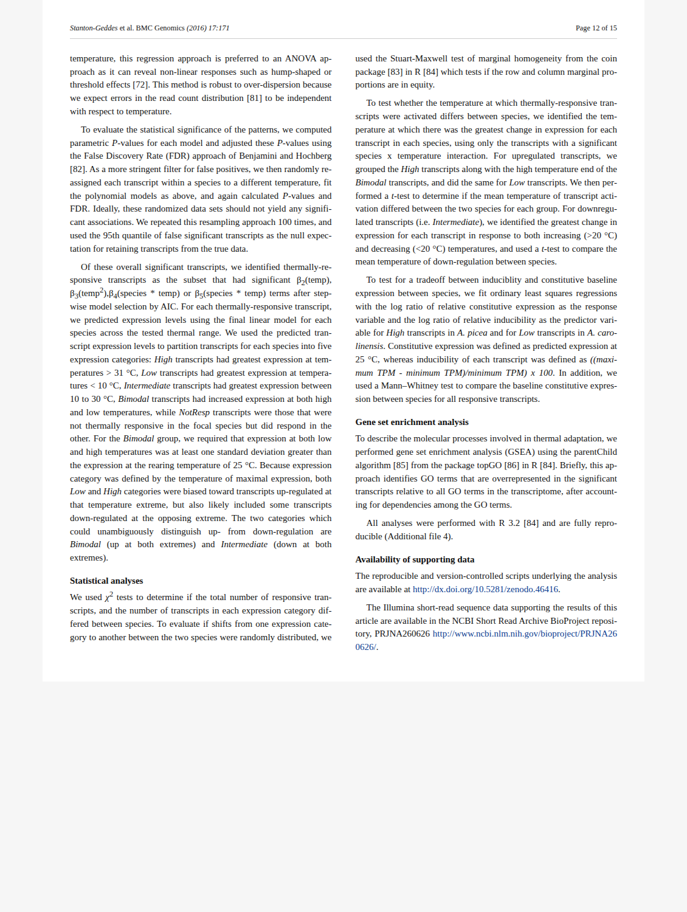Stanton-Geddes et al. BMC Genomics (2016) 17:171 Page 12 of 15
temperature, this regression approach is preferred to an ANOVA approach as it can reveal non-linear responses such as hump-shaped or threshold effects [72]. This method is robust to over-dispersion because we expect errors in the read count distribution [81] to be independent with respect to temperature.
To evaluate the statistical significance of the patterns, we computed parametric P-values for each model and adjusted these P-values using the False Discovery Rate (FDR) approach of Benjamini and Hochberg [82]. As a more stringent filter for false positives, we then randomly re-assigned each transcript within a species to a different temperature, fit the polynomial models as above, and again calculated P-values and FDR. Ideally, these randomized data sets should not yield any significant associations. We repeated this resampling approach 100 times, and used the 95th quantile of false significant transcripts as the null expectation for retaining transcripts from the true data.
Of these overall significant transcripts, we identified thermally-responsive transcripts as the subset that had significant β2(temp), β3(temp2),β4(species * temp) or β5(species * temp) terms after step-wise model selection by AIC. For each thermally-responsive transcript, we predicted expression levels using the final linear model for each species across the tested thermal range. We used the predicted transcript expression levels to partition transcripts for each species into five expression categories: High transcripts had greatest expression at temperatures > 31 °C, Low transcripts had greatest expression at temperatures < 10 °C, Intermediate transcripts had greatest expression between 10 to 30 °C, Bimodal transcripts had increased expression at both high and low temperatures, while NotResp transcripts were those that were not thermally responsive in the focal species but did respond in the other. For the Bimodal group, we required that expression at both low and high temperatures was at least one standard deviation greater than the expression at the rearing temperature of 25 °C. Because expression category was defined by the temperature of maximal expression, both Low and High categories were biased toward transcripts up-regulated at that temperature extreme, but also likely included some transcripts down-regulated at the opposing extreme. The two categories which could unambiguously distinguish up- from down-regulation are Bimodal (up at both extremes) and Intermediate (down at both extremes).
Statistical analyses
We used χ2 tests to determine if the total number of responsive transcripts, and the number of transcripts in each expression category differed between species. To evaluate if shifts from one expression category to another between the two species were randomly distributed, we used the Stuart-Maxwell test of marginal homogeneity from the coin package [83] in R [84] which tests if the row and column marginal proportions are in equity.
To test whether the temperature at which thermally-responsive transcripts were activated differs between species, we identified the temperature at which there was the greatest change in expression for each transcript in each species, using only the transcripts with a significant species x temperature interaction. For upregulated transcripts, we grouped the High transcripts along with the high temperature end of the Bimodal transcripts, and did the same for Low transcripts. We then performed a t-test to determine if the mean temperature of transcript activation differed between the two species for each group. For downregulated transcripts (i.e. Intermediate), we identified the greatest change in expression for each transcript in response to both increasing (>20 °C) and decreasing (<20 °C) temperatures, and used a t-test to compare the mean temperature of down-regulation between species.
To test for a tradeoff between induciblity and constitutive baseline expression between species, we fit ordinary least squares regressions with the log ratio of relative constitutive expression as the response variable and the log ratio of relative inducibility as the predictor variable for High transcripts in A. picea and for Low transcripts in A. carolinensis. Constitutive expression was defined as predicted expression at 25 °C, whereas inducibility of each transcript was defined as ((maximum TPM - minimum TPM)/minimum TPM) x 100. In addition, we used a Mann–Whitney test to compare the baseline constitutive expression between species for all responsive transcripts.
Gene set enrichment analysis
To describe the molecular processes involved in thermal adaptation, we performed gene set enrichment analysis (GSEA) using the parentChild algorithm [85] from the package topGO [86] in R [84]. Briefly, this approach identifies GO terms that are overrepresented in the significant transcripts relative to all GO terms in the transcriptome, after accounting for dependencies among the GO terms.
All analyses were performed with R 3.2 [84] and are fully reproducible (Additional file 4).
Availability of supporting data
The reproducible and version-controlled scripts underlying the analysis are available at http://dx.doi.org/10.5281/zenodo.46416.
The Illumina short-read sequence data supporting the results of this article are available in the NCBI Short Read Archive BioProject repository, PRJNA260626 http://www.ncbi.nlm.nih.gov/bioproject/PRJNA260626/.